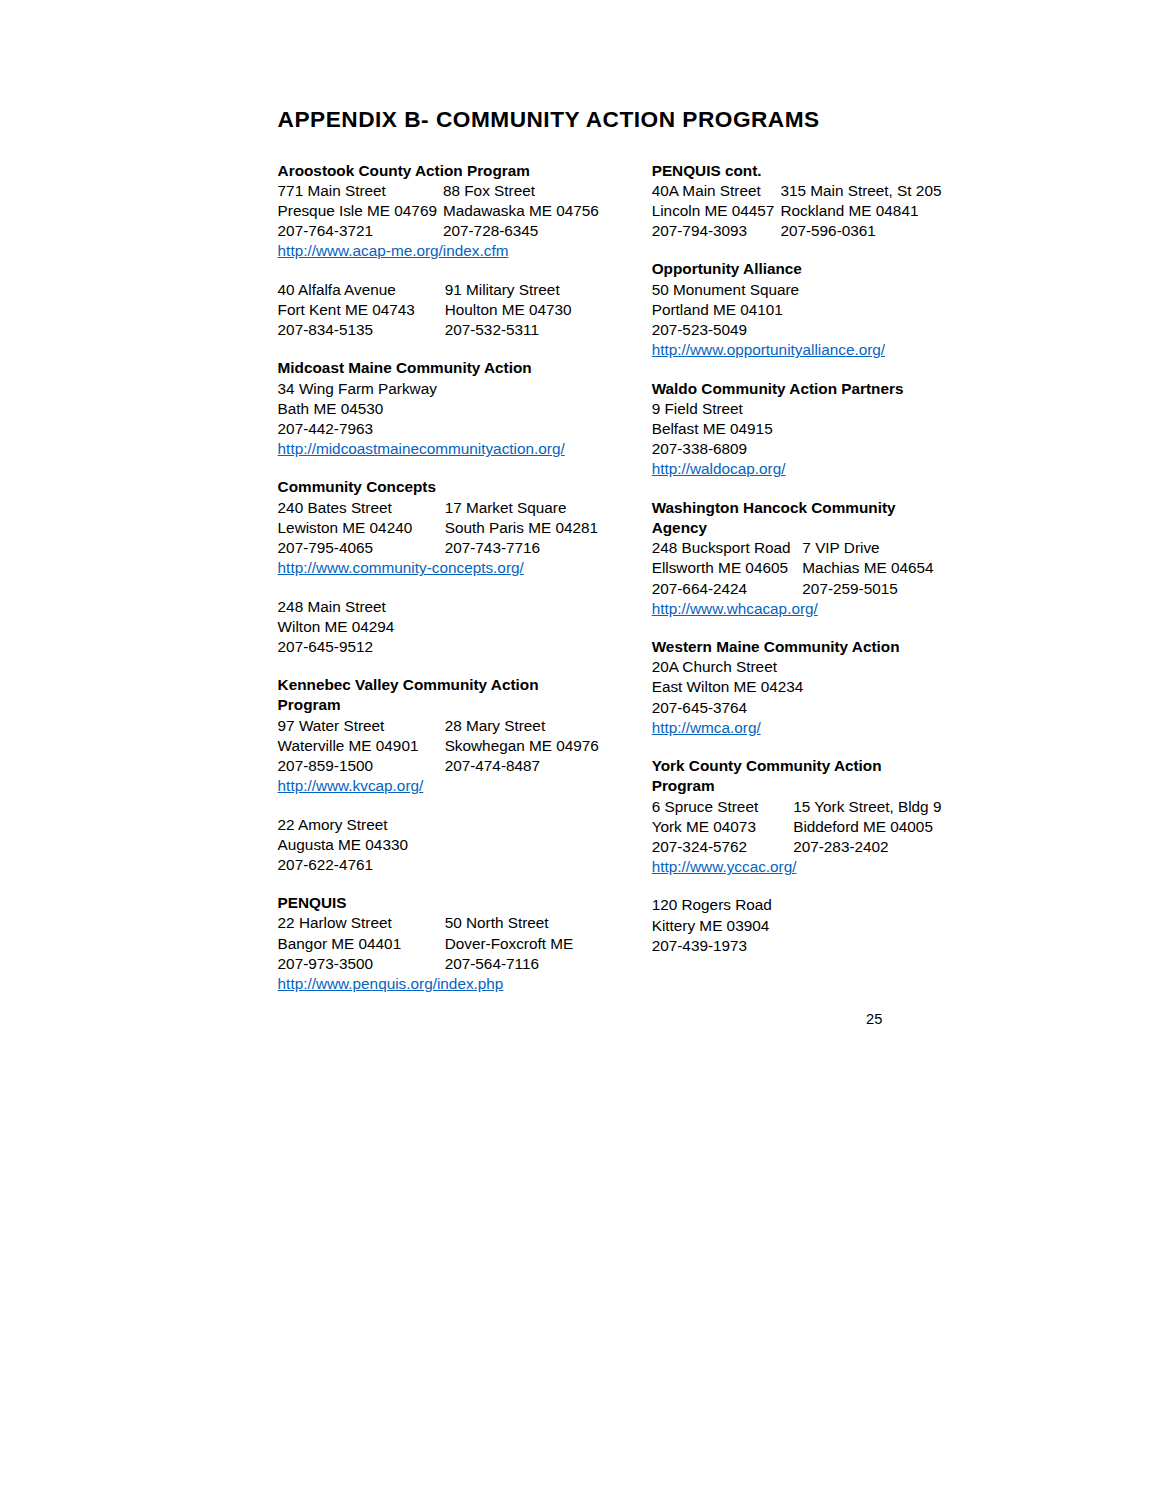APPENDIX B- COMMUNITY ACTION PROGRAMS
Aroostook County Action Program
| 771 Main Street | 88 Fox Street |
| Presque Isle ME 04769 | Madawaska ME 04756 |
| 207-764-3721 | 207-728-6345 |
http://www.acap-me.org/index.cfm
| 40 Alfalfa Avenue | 91 Military Street |
| Fort Kent ME 04743 | Houlton ME 04730 |
| 207-834-5135 | 207-532-5311 |
Midcoast Maine Community Action
34 Wing Farm Parkway
Bath ME 04530
207-442-7963
http://midcoastmainecommunityaction.org/
Community Concepts
| 240 Bates Street | 17 Market Square |
| Lewiston ME 04240 | South Paris ME 04281 |
| 207-795-4065 | 207-743-7716 |
http://www.community-concepts.org/
248 Main Street
Wilton ME 04294
207-645-9512
Kennebec Valley Community Action Program
| 97 Water Street | 28 Mary Street |
| Waterville ME 04901 | Skowhegan ME 04976 |
| 207-859-1500 | 207-474-8487 |
http://www.kvcap.org/
22 Amory Street
Augusta ME 04330
207-622-4761
PENQUIS
| 22 Harlow Street | 50 North Street |
| Bangor ME 04401 | Dover-Foxcroft ME |
| 207-973-3500 | 207-564-7116 |
http://www.penquis.org/index.php
PENQUIS cont.
| 40A Main Street | 315 Main Street, St 205 |
| Lincoln ME 04457 | Rockland ME 04841 |
| 207-794-3093 | 207-596-0361 |
Opportunity Alliance
50 Monument Square
Portland ME 04101
207-523-5049
http://www.opportunityalliance.org/
Waldo Community Action Partners
9 Field Street
Belfast ME 04915
207-338-6809
http://waldocap.org/
Washington Hancock Community Agency
| 248 Bucksport Road | 7 VIP Drive |
| Ellsworth ME 04605 | Machias ME 04654 |
| 207-664-2424 | 207-259-5015 |
http://www.whcacap.org/
Western Maine Community Action
20A Church Street
East Wilton ME 04234
207-645-3764
http://wmca.org/
York County Community Action Program
| 6 Spruce Street | 15 York Street, Bldg 9 |
| York ME 04073 | Biddeford ME 04005 |
| 207-324-5762 | 207-283-2402 |
http://www.yccac.org/
120 Rogers Road
Kittery ME 03904
207-439-1973
25